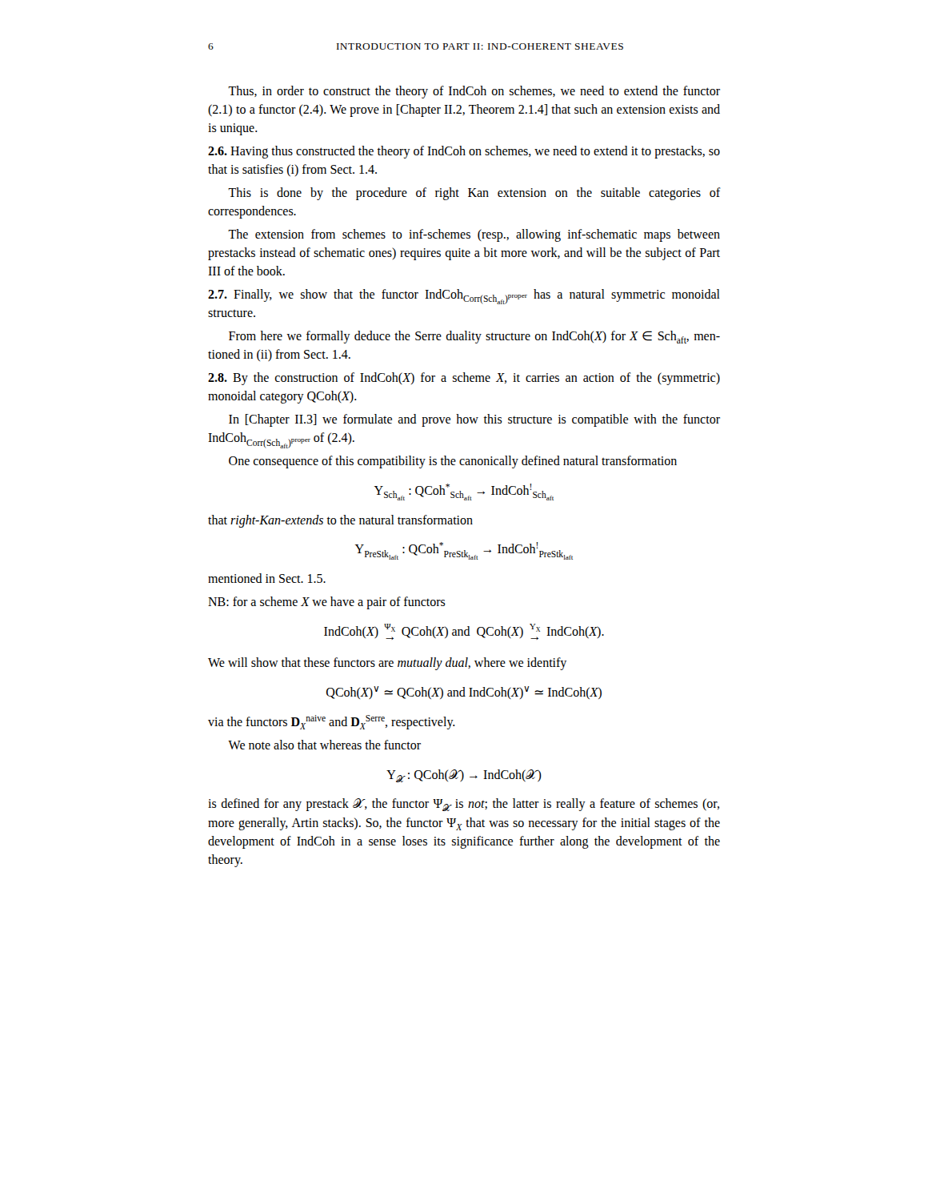6 Introduction to Part II: Ind-coherent sheaves
Thus, in order to construct the theory of IndCoh on schemes, we need to extend the functor (2.1) to a functor (2.4). We prove in [Chapter II.2, Theorem 2.1.4] that such an extension exists and is unique.
2.6. Having thus constructed the theory of IndCoh on schemes, we need to extend it to prestacks, so that is satisfies (i) from Sect. 1.4.
This is done by the procedure of right Kan extension on the suitable categories of correspondences.
The extension from schemes to inf-schemes (resp., allowing inf-schematic maps between prestacks instead of schematic ones) requires quite a bit more work, and will be the subject of Part III of the book.
2.7. Finally, we show that the functor IndCohCorr(Schaft)proper has a natural symmetric monoidal structure.
From here we formally deduce the Serre duality structure on IndCoh(X) for X ∈ Schaft, mentioned in (ii) from Sect. 1.4.
2.8. By the construction of IndCoh(X) for a scheme X, it carries an action of the (symmetric) monoidal category QCoh(X).
In [Chapter II.3] we formulate and prove how this structure is compatible with the functor IndCohCorr(Schaft)proper of (2.4).
One consequence of this compatibility is the canonically defined natural transformation
ΥSchaft : QCoh*Schaft → IndCoh!Schaft
that right-Kan-extends to the natural transformation
ΥPreStklaft : QCoh*PreStklaft → IndCoh!PreStklaft
mentioned in Sect. 1.5.
NB: for a scheme X we have a pair of functors
IndCoh(X) ΨX→ QCoh(X) and QCoh(X) ΥX→ IndCoh(X).
We will show that these functors are mutually dual, where we identify
QCoh(X)∨ ≃ QCoh(X) and IndCoh(X)∨ ≃ IndCoh(X)
via the functors DXnaive and DXSerre, respectively.
We note also that whereas the functor
Υ𝒳 : QCoh(𝒳) → IndCoh(𝒳)
is defined for any prestack 𝒳, the functor Ψ𝒳 is not; the latter is really a feature of schemes (or, more generally, Artin stacks). So, the functor ΨX that was so necessary for the initial stages of the development of IndCoh in a sense loses its significance further along the development of the theory.